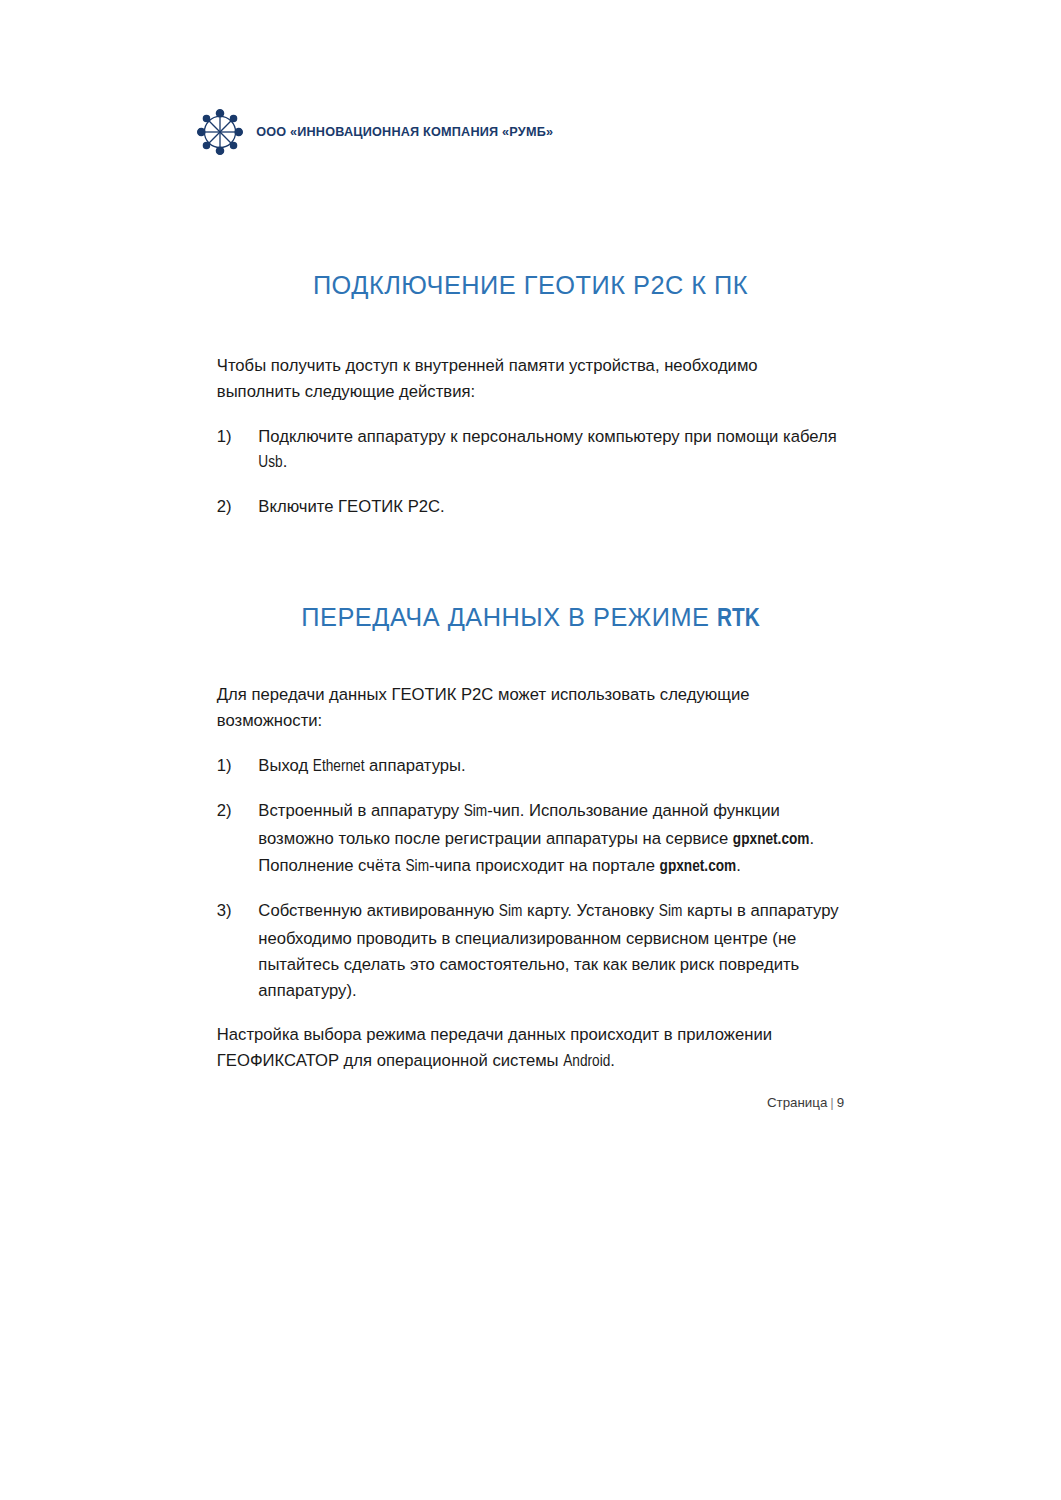ООО «ИННОВАЦИОННАЯ КОМПАНИЯ «РУМБ»
ПОДКЛЮЧЕНИЕ ГЕОТИК P2C К ПК
Чтобы получить доступ к внутренней памяти устройства, необходимо выполнить следующие действия:
Подключите аппаратуру к персональному компьютеру при помощи кабеля Usb.
Включите ГЕОТИК P2C.
ПЕРЕДАЧА ДАННЫХ В РЕЖИМЕ RTK
Для передачи данных ГЕОТИК P2C может использовать следующие возможности:
Выход Ethernet аппаратуры.
Встроенный в аппаратуру Sim-чип. Использование данной функции возможно только после регистрации аппаратуры на сервисе gpxnet.com. Пополнение счёта Sim-чипа происходит на портале gpxnet.com.
Собственную активированную Sim карту. Установку Sim карты в аппаратуру необходимо проводить в специализированном сервисном центре (не пытайтесь сделать это самостоятельно, так как велик риск повредить аппаратуру).
Настройка выбора режима передачи данных происходит в приложении ГЕОФИКСАТОР для операционной системы Android.
Страница|9